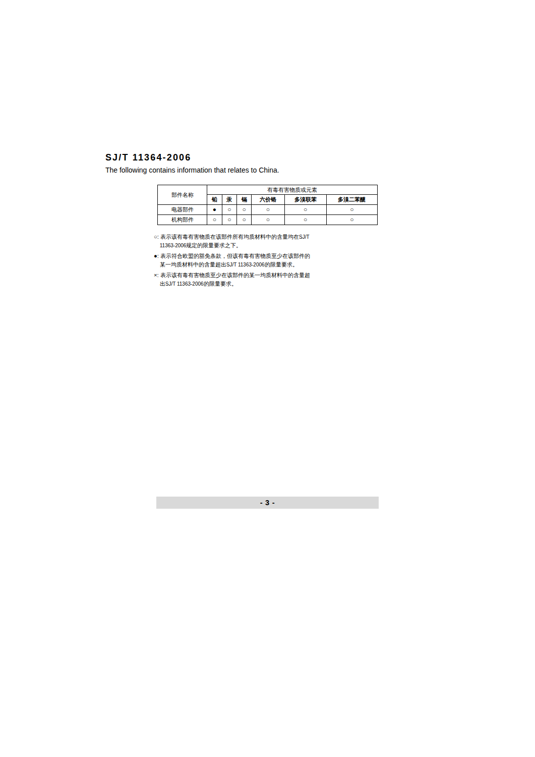SJ/T 11364-2006
The following contains information that relates to China.
| 部件名称 | 有毒有害物质或元素 |
| --- | --- |
| 铅 | 汞 | 镉 | 六价铬 | 多溴联苯 | 多溴二苯醚 |
| 电器部件 | ● | ○ | ○ | ○ | ○ | ○ |
| 机构部件 | ○ | ○ | ○ | ○ | ○ | ○ |
○: 表示该有毒有害物质在该部件所有均质材料中的含量均在SJ/T
11363-2006规定的限量要求之下。
●: 表示符合欧盟的豁免条款，但该有毒有害物质至少在该部件的
某一均质材料中的含量超出SJ/T 11363-2006的限量要求。
×: 表示该有毒有害物质至少在该部件的某一均质材料中的含量超
出SJ/T 11363-2006的限量要求。
- 3 -